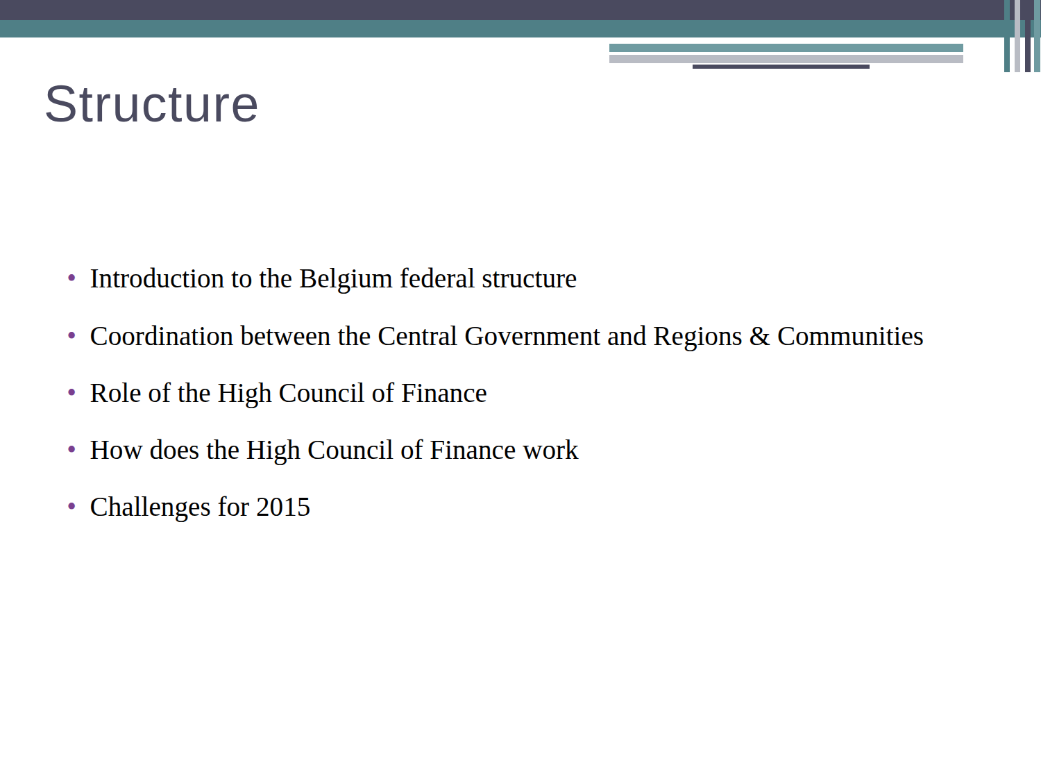Structure
Introduction to the Belgium federal structure
Coordination between the Central Government and Regions & Communities
Role of the High Council of Finance
How does the High Council of Finance work
Challenges for 2015